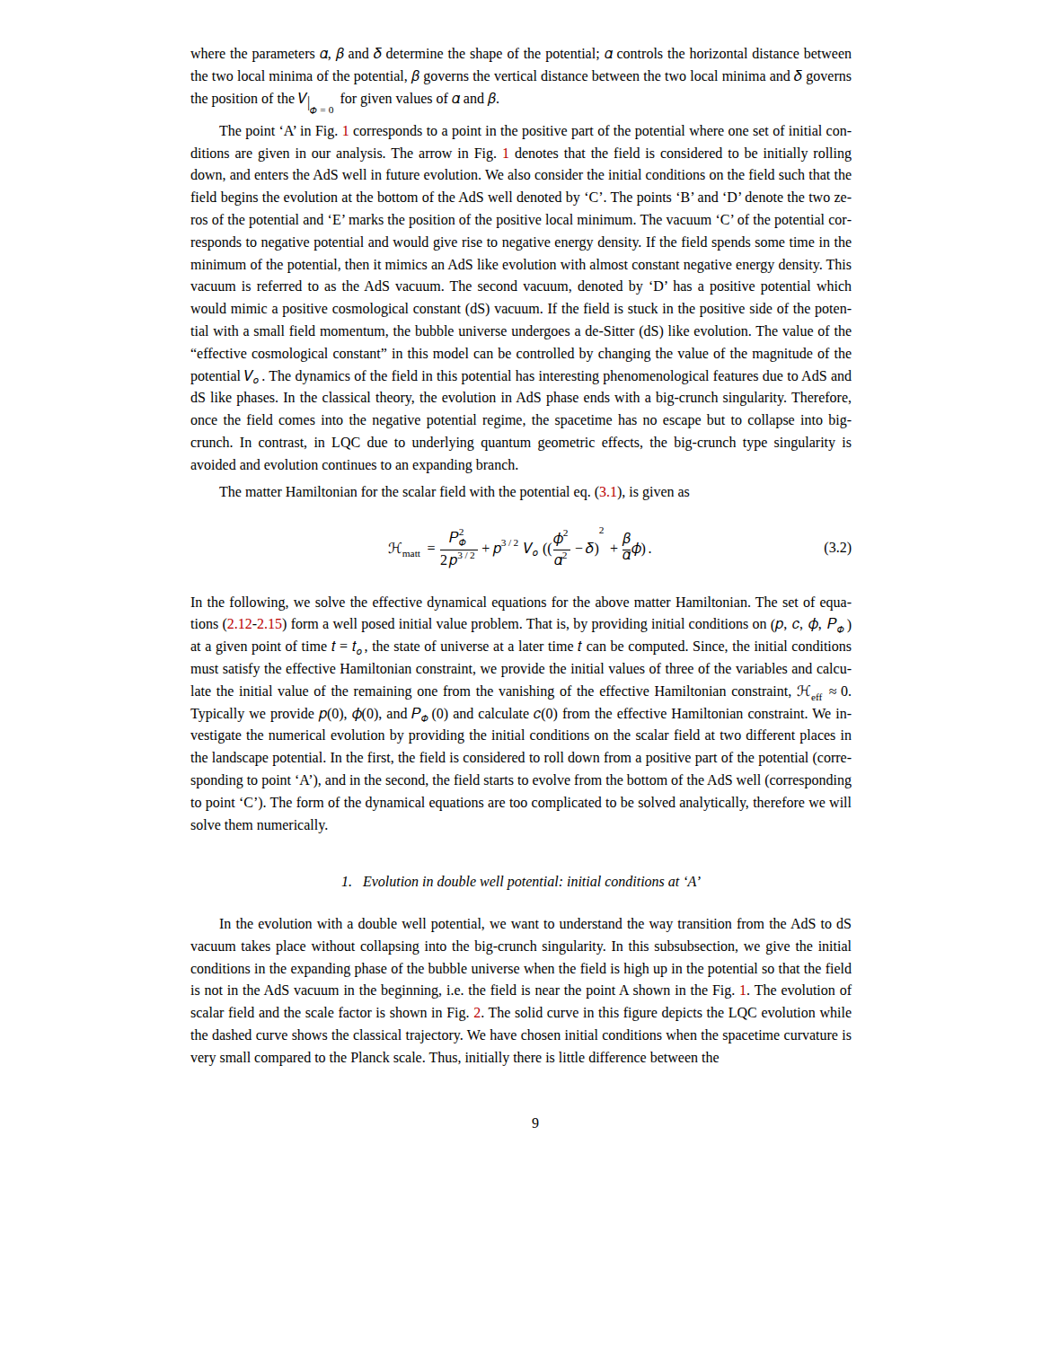where the parameters α, β and δ determine the shape of the potential; α controls the horizontal distance between the two local minima of the potential, β governs the vertical distance between the two local minima and δ governs the position of the V|ϕ=0 for given values of α and β.
The point ‘A’ in Fig. 1 corresponds to a point in the positive part of the potential where one set of initial conditions are given in our analysis. The arrow in Fig. 1 denotes that the field is considered to be initially rolling down, and enters the AdS well in future evolution. We also consider the initial conditions on the field such that the field begins the evolution at the bottom of the AdS well denoted by ‘C’. The points ‘B’ and ‘D’ denote the two zeros of the potential and ‘E’ marks the position of the positive local minimum. The vacuum ‘C’ of the potential corresponds to negative potential and would give rise to negative energy density. If the field spends some time in the minimum of the potential, then it mimics an AdS like evolution with almost constant negative energy density. This vacuum is referred to as the AdS vacuum. The second vacuum, denoted by ‘D’ has a positive potential which would mimic a positive cosmological constant (dS) vacuum. If the field is stuck in the positive side of the potential with a small field momentum, the bubble universe undergoes a de-Sitter (dS) like evolution. The value of the “effective cosmological constant” in this model can be controlled by changing the value of the magnitude of the potential Vo. The dynamics of the field in this potential has interesting phenomenological features due to AdS and dS like phases. In the classical theory, the evolution in AdS phase ends with a big-crunch singularity. Therefore, once the field comes into the negative potential regime, the spacetime has no escape but to collapse into big-crunch. In contrast, in LQC due to underlying quantum geometric effects, the big-crunch type singularity is avoided and evolution continues to an expanding branch.
The matter Hamiltonian for the scalar field with the potential eq. (3.1), is given as
ℋmatt = Pϕ2 2p3/2 + p3/2 Vo ( ( ϕ2 α2 − δ ) 2 + βα ϕ ) . (3.2)
In the following, we solve the effective dynamical equations for the above matter Hamiltonian. The set of equations (2.12-2.15) form a well posed initial value problem. That is, by providing initial conditions on (p,c,ϕ,Pϕ) at a given point of time t=to, the state of universe at a later time t can be computed. Since, the initial conditions must satisfy the effective Hamiltonian constraint, we provide the initial values of three of the variables and calculate the initial value of the remaining one from the vanishing of the effective Hamiltonian constraint, ℋeff≈0. Typically we provide p(0), ϕ(0), and Pϕ(0) and calculate c(0) from the effective Hamiltonian constraint. We investigate the numerical evolution by providing the initial conditions on the scalar field at two different places in the landscape potential. In the first, the field is considered to roll down from a positive part of the potential (corresponding to point ‘A’), and in the second, the field starts to evolve from the bottom of the AdS well (corresponding to point ‘C’). The form of the dynamical equations are too complicated to be solved analytically, therefore we will solve them numerically.
1. Evolution in double well potential: initial conditions at ‘A’
In the evolution with a double well potential, we want to understand the way transition from the AdS to dS vacuum takes place without collapsing into the big-crunch singularity. In this subsubsection, we give the initial conditions in the expanding phase of the bubble universe when the field is high up in the potential so that the field is not in the AdS vacuum in the beginning, i.e. the field is near the point A shown in the Fig. 1. The evolution of scalar field and the scale factor is shown in Fig. 2. The solid curve in this figure depicts the LQC evolution while the dashed curve shows the classical trajectory. We have chosen initial conditions when the spacetime curvature is very small compared to the Planck scale. Thus, initially there is little difference between the
9